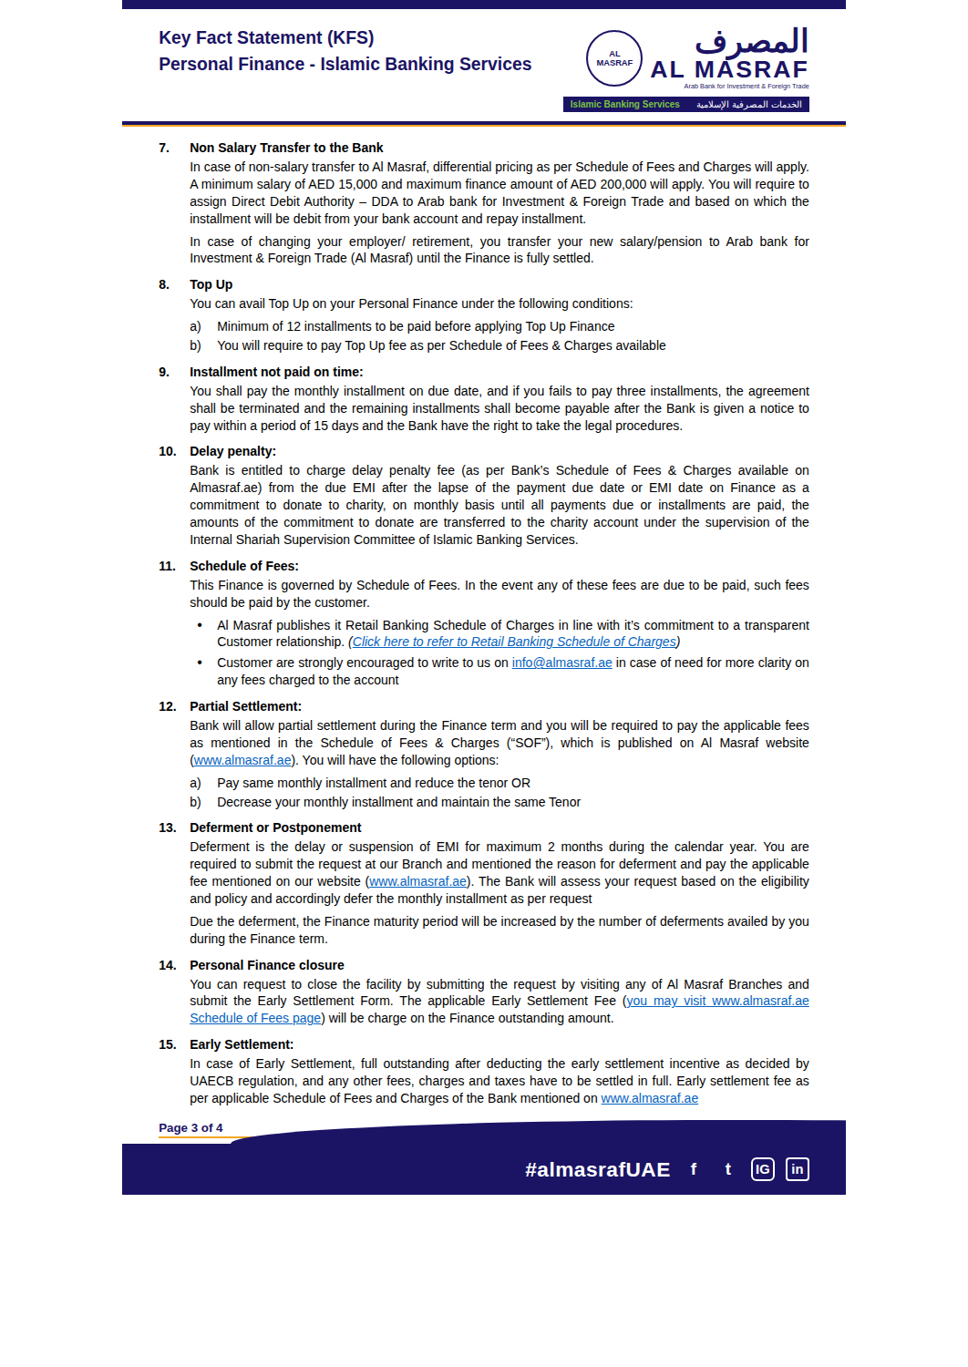Key Fact Statement (KFS)
Personal Finance - Islamic Banking Services
AL
MASRAF
المصرف
AL MASRAF
Arab Bank for Investment & Foreign Trade
Islamic Banking Services الخدمات المصرفية الإسلامية
Non Salary Transfer to the Bank
In case of non-salary transfer to Al Masraf, differential pricing as per Schedule of Fees and Charges will apply. A minimum salary of AED 15,000 and maximum finance amount of AED 200,000 will apply. You will require to assign Direct Debit Authority – DDA to Arab bank for Investment & Foreign Trade and based on which the installment will be debit from your bank account and repay installment.
In case of changing your employer/ retirement, you transfer your new salary/pension to Arab bank for Investment & Foreign Trade (Al Masraf) until the Finance is fully settled.
Top Up
You can avail Top Up on your Personal Finance under the following conditions:
Minimum of 12 installments to be paid before applying Top Up Finance
You will require to pay Top Up fee as per Schedule of Fees & Charges available
Installment not paid on time:
You shall pay the monthly installment on due date, and if you fails to pay three installments, the agreement shall be terminated and the remaining installments shall become payable after the Bank is given a notice to pay within a period of 15 days and the Bank have the right to take the legal procedures.
Delay penalty:
Bank is entitled to charge delay penalty fee (as per Bank’s Schedule of Fees & Charges available on Almasraf.ae) from the due EMI after the lapse of the payment due date or EMI date on Finance as a commitment to donate to charity, on monthly basis until all payments due or installments are paid, the amounts of the commitment to donate are transferred to the charity account under the supervision of the Internal Shariah Supervision Committee of Islamic Banking Services.
Schedule of Fees:
This Finance is governed by Schedule of Fees. In the event any of these fees are due to be paid, such fees should be paid by the customer.
Al Masraf publishes it Retail Banking Schedule of Charges in line with it’s commitment to a transparent Customer relationship. (Click here to refer to Retail Banking Schedule of Charges)
Customer are strongly encouraged to write to us on info@almasraf.ae in case of need for more clarity on any fees charged to the account
Partial Settlement:
Bank will allow partial settlement during the Finance term and you will be required to pay the applicable fees as mentioned in the Schedule of Fees & Charges (“SOF”), which is published on Al Masraf website (www.almasraf.ae). You will have the following options:
Pay same monthly installment and reduce the tenor OR
Decrease your monthly installment and maintain the same Tenor
Deferment or Postponement
Deferment is the delay or suspension of EMI for maximum 2 months during the calendar year. You are required to submit the request at our Branch and mentioned the reason for deferment and pay the applicable fee mentioned on our website (www.almasraf.ae). The Bank will assess your request based on the eligibility and policy and accordingly defer the monthly installment as per request
Due the deferment, the Finance maturity period will be increased by the number of deferments availed by you during the Finance term.
Personal Finance closure
You can request to close the facility by submitting the request by visiting any of Al Masraf Branches and submit the Early Settlement Form. The applicable Early Settlement Fee (you may visit www.almasraf.ae Schedule of Fees page) will be charge on the Finance outstanding amount.
Early Settlement:
In case of Early Settlement, full outstanding after deducting the early settlement incentive as decided by UAECB regulation, and any other fees, charges and taxes have to be settled in full. Early settlement fee as per applicable Schedule of Fees and Charges of the Bank mentioned on www.almasraf.ae
Page 3 of 4
#almasrafUAE f t IG in